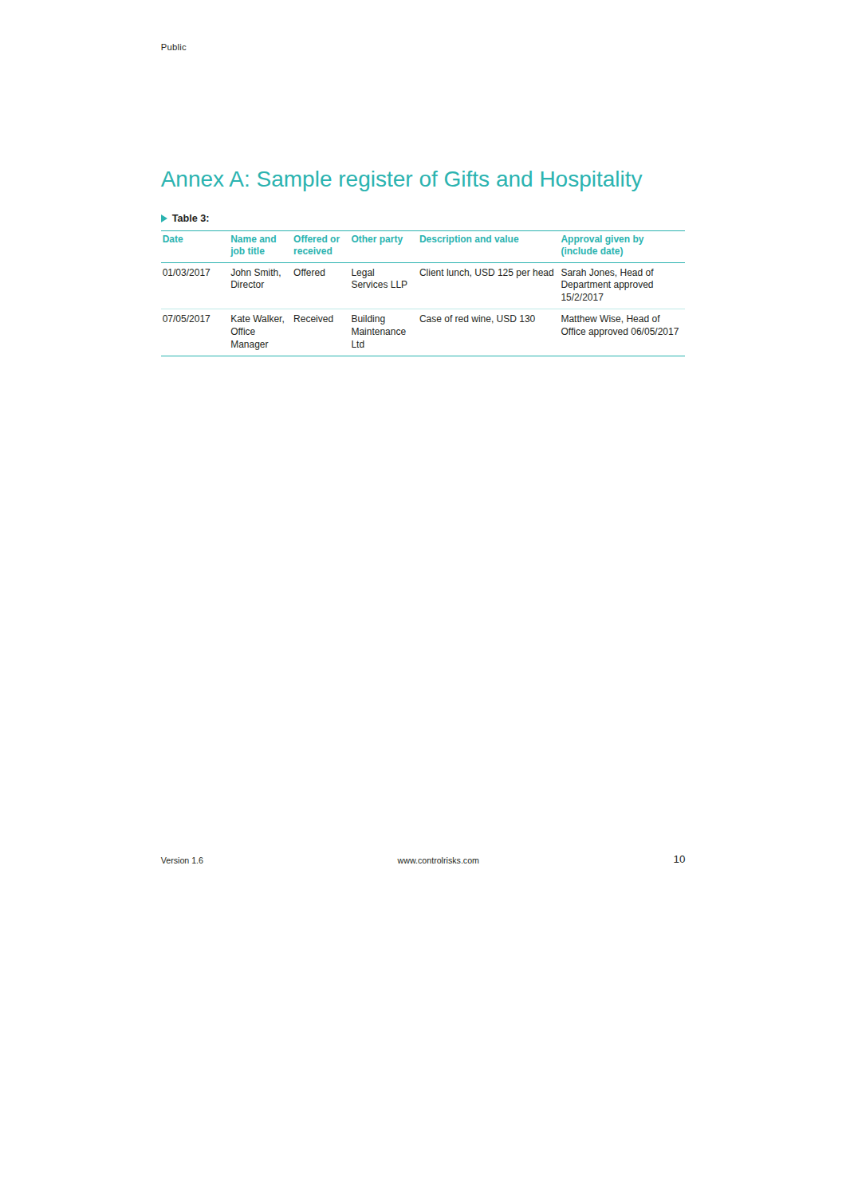Public
Annex A: Sample register of Gifts and Hospitality
Table 3:
| Date | Name and job title | Offered or received | Other party | Description and value | Approval given by (include date) |
| --- | --- | --- | --- | --- | --- |
| 01/03/2017 | John Smith, Director | Offered | Legal Services LLP | Client lunch, USD 125 per head | Sarah Jones, Head of Department approved 15/2/2017 |
| 07/05/2017 | Kate Walker, Office Manager | Received | Building Maintenance Ltd | Case of red wine, USD 130 | Matthew Wise, Head of Office approved 06/05/2017 |
Version 1.6
www.controlrisks.com
10